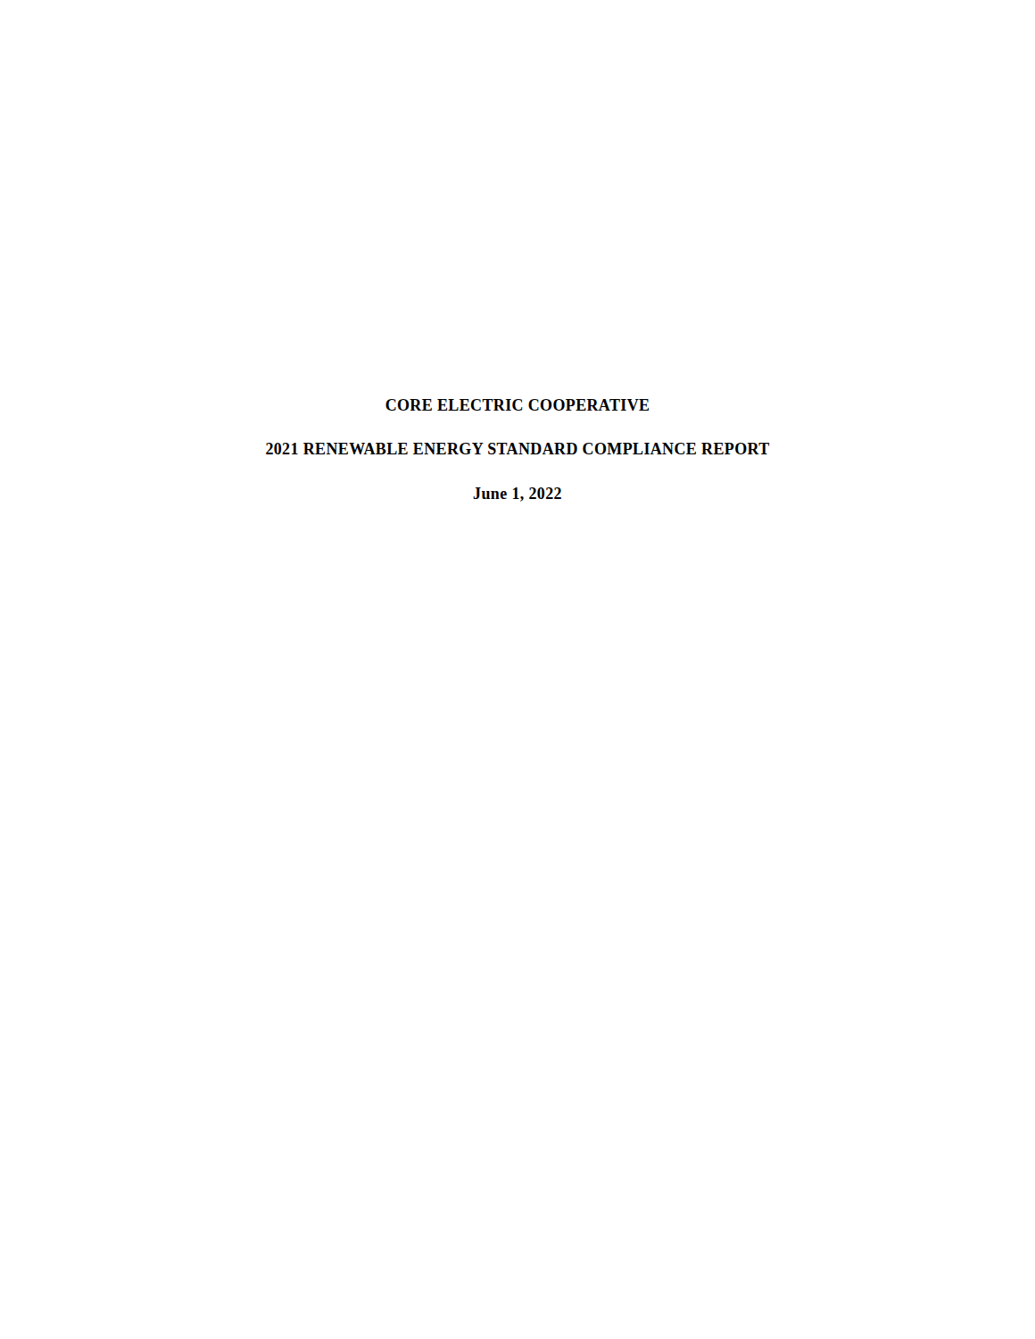CORE ELECTRIC COOPERATIVE
2021 RENEWABLE ENERGY STANDARD COMPLIANCE REPORT
June 1, 2022